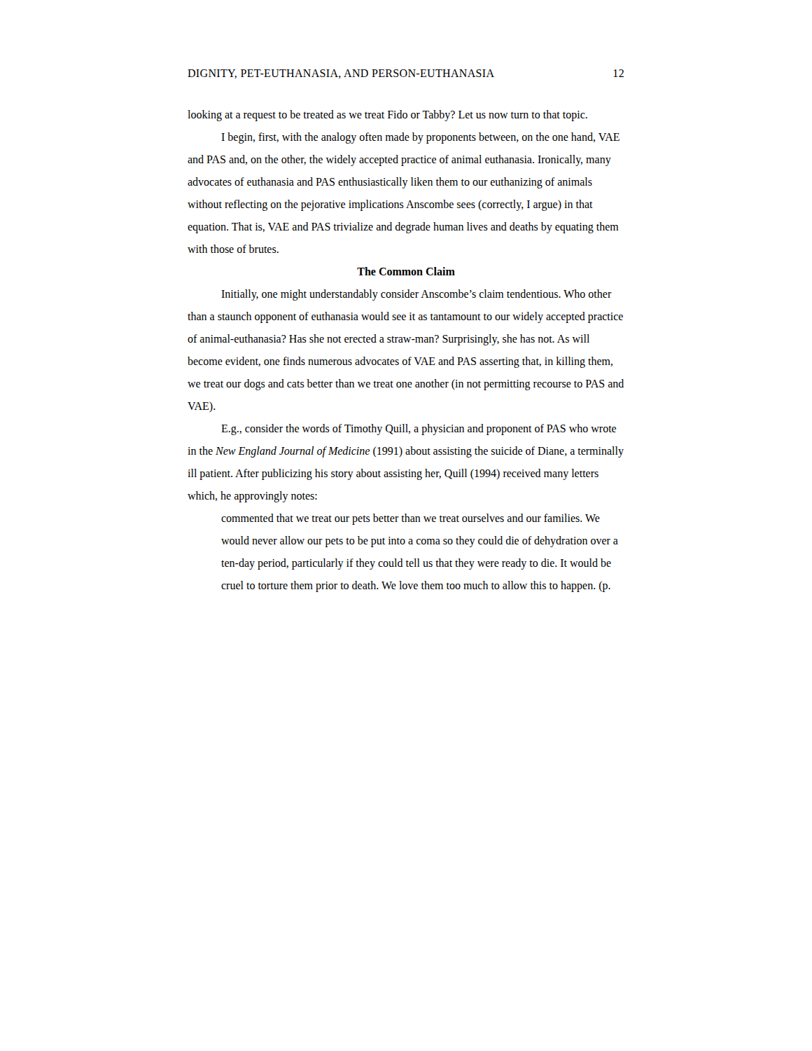Dignity, Pet-Euthanasia, and Person-Euthanasia 12
looking at a request to be treated as we treat Fido or Tabby? Let us now turn to that topic.
I begin, first, with the analogy often made by proponents between, on the one hand, VAE and PAS and, on the other, the widely accepted practice of animal euthanasia. Ironically, many advocates of euthanasia and PAS enthusiastically liken them to our euthanizing of animals without reflecting on the pejorative implications Anscombe sees (correctly, I argue) in that equation. That is, VAE and PAS trivialize and degrade human lives and deaths by equating them with those of brutes.
The Common Claim
Initially, one might understandably consider Anscombe’s claim tendentious. Who other than a staunch opponent of euthanasia would see it as tantamount to our widely accepted practice of animal-euthanasia? Has she not erected a straw-man? Surprisingly, she has not. As will become evident, one finds numerous advocates of VAE and PAS asserting that, in killing them, we treat our dogs and cats better than we treat one another (in not permitting recourse to PAS and VAE).
E.g., consider the words of Timothy Quill, a physician and proponent of PAS who wrote in the New England Journal of Medicine (1991) about assisting the suicide of Diane, a terminally ill patient. After publicizing his story about assisting her, Quill (1994) received many letters which, he approvingly notes:
commented that we treat our pets better than we treat ourselves and our families. We would never allow our pets to be put into a coma so they could die of dehydration over a ten-day period, particularly if they could tell us that they were ready to die. It would be cruel to torture them prior to death. We love them too much to allow this to happen. (p.